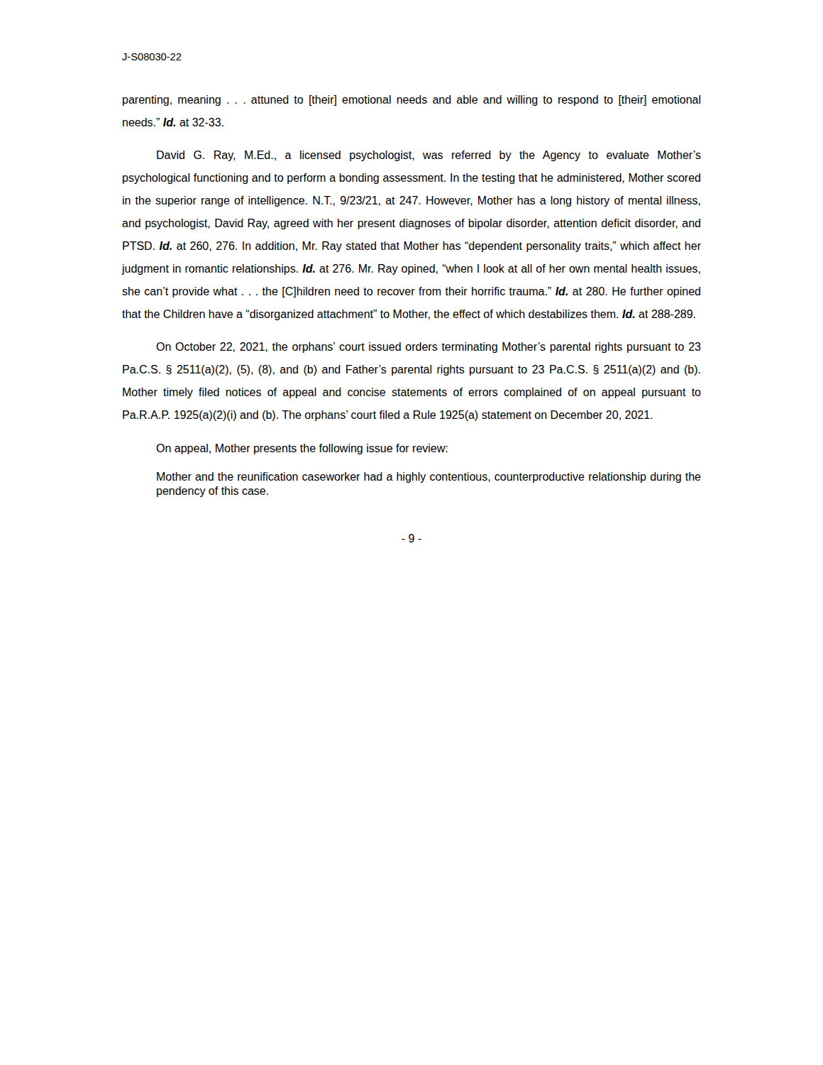J-S08030-22
parenting, meaning . . . attuned to [their] emotional needs and able and willing to respond to [their] emotional needs.” Id. at 32-33.
David G. Ray, M.Ed., a licensed psychologist, was referred by the Agency to evaluate Mother’s psychological functioning and to perform a bonding assessment. In the testing that he administered, Mother scored in the superior range of intelligence. N.T., 9/23/21, at 247. However, Mother has a long history of mental illness, and psychologist, David Ray, agreed with her present diagnoses of bipolar disorder, attention deficit disorder, and PTSD. Id. at 260, 276. In addition, Mr. Ray stated that Mother has “dependent personality traits,” which affect her judgment in romantic relationships. Id. at 276. Mr. Ray opined, “when I look at all of her own mental health issues, she can’t provide what . . . the [C]hildren need to recover from their horrific trauma.” Id. at 280. He further opined that the Children have a “disorganized attachment” to Mother, the effect of which destabilizes them. Id. at 288-289.
On October 22, 2021, the orphans’ court issued orders terminating Mother’s parental rights pursuant to 23 Pa.C.S. § 2511(a)(2), (5), (8), and (b) and Father’s parental rights pursuant to 23 Pa.C.S. § 2511(a)(2) and (b). Mother timely filed notices of appeal and concise statements of errors complained of on appeal pursuant to Pa.R.A.P. 1925(a)(2)(i) and (b). The orphans’ court filed a Rule 1925(a) statement on December 20, 2021.
On appeal, Mother presents the following issue for review:
Mother and the reunification caseworker had a highly contentious, counterproductive relationship during the pendency of this case.
- 9 -